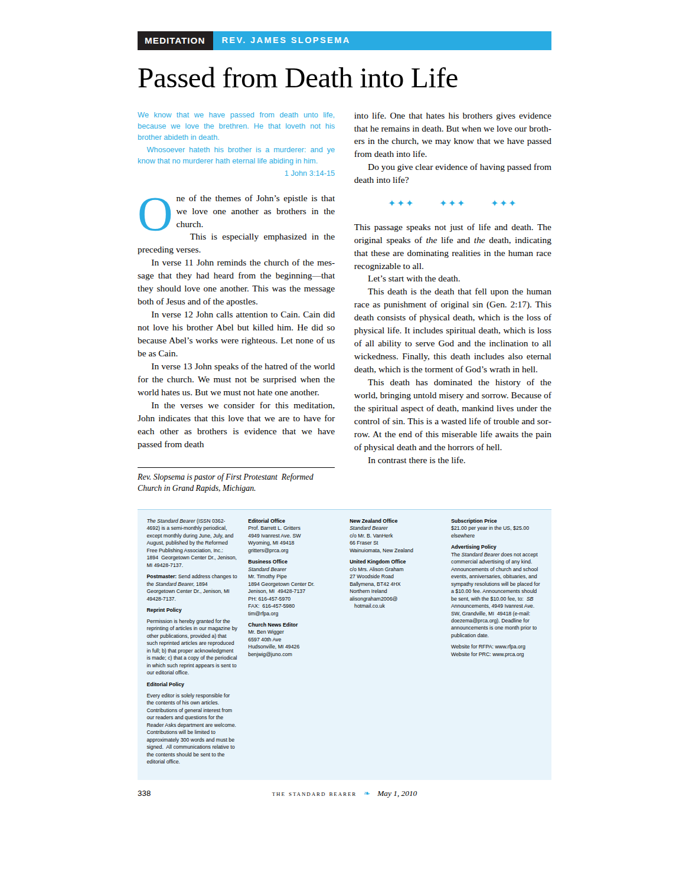MEDITATION
REV. JAMES SLOPSEMA
Passed from Death into Life
We know that we have passed from death unto life, because we love the brethren. He that loveth not his brother abideth in death.
Whosoever hateth his brother is a murderer: and ye know that no murderer hath eternal life abiding in him.
1 John 3:14-15
O
ne of the themes of John’s epistle is that we love one another as brothers in the church.
This is especially emphasized in the preceding verses.
In verse 11 John reminds the church of the message that they had heard from the beginning—that they should love one another. This was the message both of Jesus and of the apostles.
In verse 12 John calls attention to Cain. Cain did not love his brother Abel but killed him. He did so because Abel’s works were righteous. Let none of us be as Cain.
In verse 13 John speaks of the hatred of the world for the church. We must not be surprised when the world hates us. But we must not hate one another.
In the verses we consider for this meditation, John indicates that this love that we are to have for each other as brothers is evidence that we have passed from death
Rev. Slopsema is pastor of First Protestant Reformed Church in Grand Rapids, Michigan.
into life. One that hates his brothers gives evidence that he remains in death. But when we love our brothers in the church, we may know that we have passed from death into life.
Do you give clear evidence of having passed from death into life?
✦✦✦✦✦✦✦✦✦
This passage speaks not just of life and death. The original speaks of the life and the death, indicating that these are dominating realities in the human race recognizable to all.
Let’s start with the death.
This death is the death that fell upon the human race as punishment of original sin (Gen. 2:17). This death consists of physical death, which is the loss of physical life. It includes spiritual death, which is loss of all ability to serve God and the inclination to all wickedness. Finally, this death includes also eternal death, which is the torment of God’s wrath in hell.
This death has dominated the history of the world, bringing untold misery and sorrow. Because of the spiritual aspect of death, mankind lives under the control of sin. This is a wasted life of trouble and sorrow. At the end of this miserable life awaits the pain of physical death and the horrors of hell.
In contrast there is the life.
The Standard Bearer (ISSN 0362-4692) is a semi-monthly periodical, except monthly during June, July, and August, published by the Reformed Free Publishing Association, Inc.: 1894 Georgetown Center Dr., Jenison, MI 49428-7137.
Postmaster: Send address changes to the Standard Bearer, 1894 Georgetown Center Dr., Jenison, MI 49428-7137.
Reprint Policy
Permission is hereby granted for the reprinting of articles in our magazine by other publications, provided a) that such reprinted articles are reproduced in full; b) that proper acknowledgment is made; c) that a copy of the periodical in which such reprint appears is sent to our editorial office.
Editorial Policy
Every editor is solely responsible for the contents of his own articles. Contributions of general interest from our readers and questions for the Reader Asks department are welcome. Contributions will be limited to approximately 300 words and must be signed. All communications relative to the contents should be sent to the editorial office.
Editorial Office
Prof. Barrett L. Gritters
4949 Ivanrest Ave. SW
Wyoming, MI 49418
gritters@prca.org
Business Office
Standard Bearer
Mr. Timothy Pipe
1894 Georgetown Center Dr.
Jenison, MI 49428-7137
PH: 616-457-5970
FAX: 616-457-5980
tim@rfpa.org
Church News Editor
Mr. Ben Wigger
6597 40th Ave
Hudsonville, MI 49426
benjwig@juno.com
New Zealand Office
Standard Bearer
c/o Mr. B. VanHerk
66 Fraser St
Wainuiomata, New Zealand
United Kingdom Office
c/o Mrs. Alison Graham
27 Woodside Road
Ballymena, BT42 4HX
Northern Ireland
alisongraham2006@
hotmail.co.uk
Subscription Price
$21.00 per year in the US, $25.00 elsewhere
Advertising Policy
The Standard Bearer does not accept commercial advertising of any kind. Announcements of church and school events, anniversaries, obituaries, and sympathy resolutions will be placed for a $10.00 fee. Announcements should be sent, with the $10.00 fee, to: SB Announcements, 4949 Ivanrest Ave. SW, Grandville, MI 49418 (e-mail: doezema@prca.org). Deadline for announcements is one month prior to publication date.
Website for RFPA: www.rfpa.org
Website for PRC: www.prca.org
338
the standard bearer❧May 1, 2010